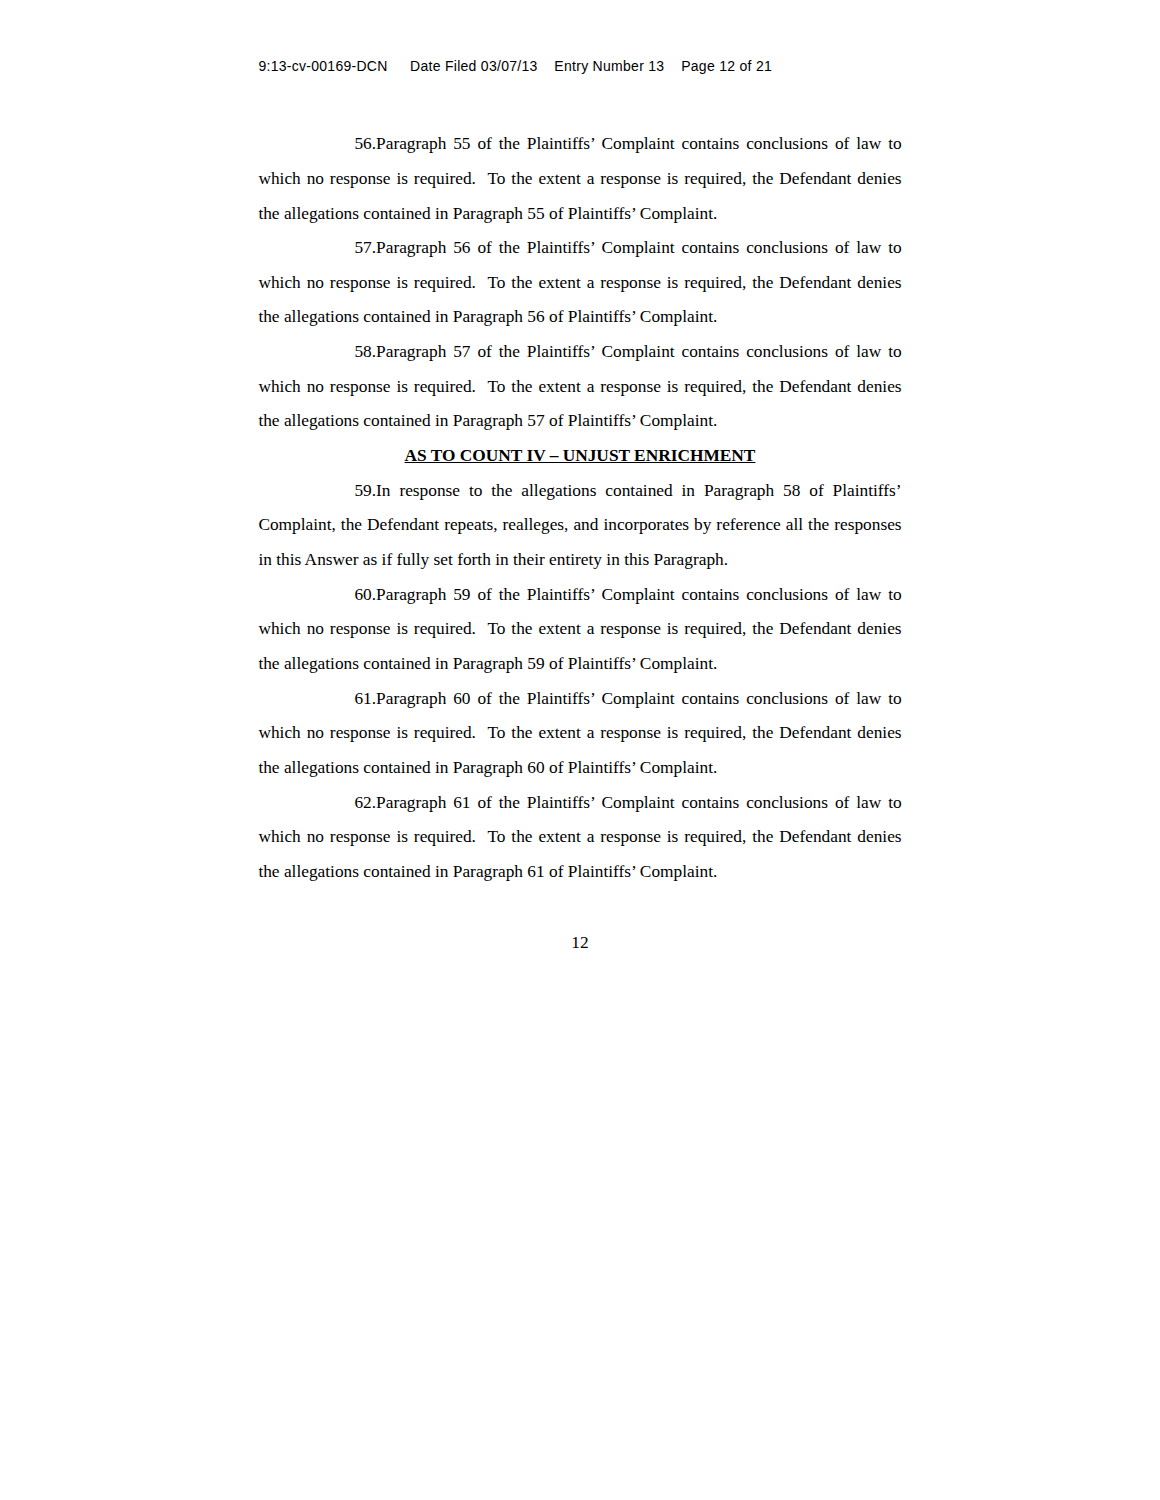9:13-cv-00169-DCN Date Filed 03/07/13 Entry Number 13 Page 12 of 21
56. Paragraph 55 of the Plaintiffs’ Complaint contains conclusions of law to which no response is required. To the extent a response is required, the Defendant denies the allegations contained in Paragraph 55 of Plaintiffs’ Complaint.
57. Paragraph 56 of the Plaintiffs’ Complaint contains conclusions of law to which no response is required. To the extent a response is required, the Defendant denies the allegations contained in Paragraph 56 of Plaintiffs’ Complaint.
58. Paragraph 57 of the Plaintiffs’ Complaint contains conclusions of law to which no response is required. To the extent a response is required, the Defendant denies the allegations contained in Paragraph 57 of Plaintiffs’ Complaint.
AS TO COUNT IV – UNJUST ENRICHMENT
59. In response to the allegations contained in Paragraph 58 of Plaintiffs’ Complaint, the Defendant repeats, realleges, and incorporates by reference all the responses in this Answer as if fully set forth in their entirety in this Paragraph.
60. Paragraph 59 of the Plaintiffs’ Complaint contains conclusions of law to which no response is required. To the extent a response is required, the Defendant denies the allegations contained in Paragraph 59 of Plaintiffs’ Complaint.
61. Paragraph 60 of the Plaintiffs’ Complaint contains conclusions of law to which no response is required. To the extent a response is required, the Defendant denies the allegations contained in Paragraph 60 of Plaintiffs’ Complaint.
62. Paragraph 61 of the Plaintiffs’ Complaint contains conclusions of law to which no response is required. To the extent a response is required, the Defendant denies the allegations contained in Paragraph 61 of Plaintiffs’ Complaint.
12